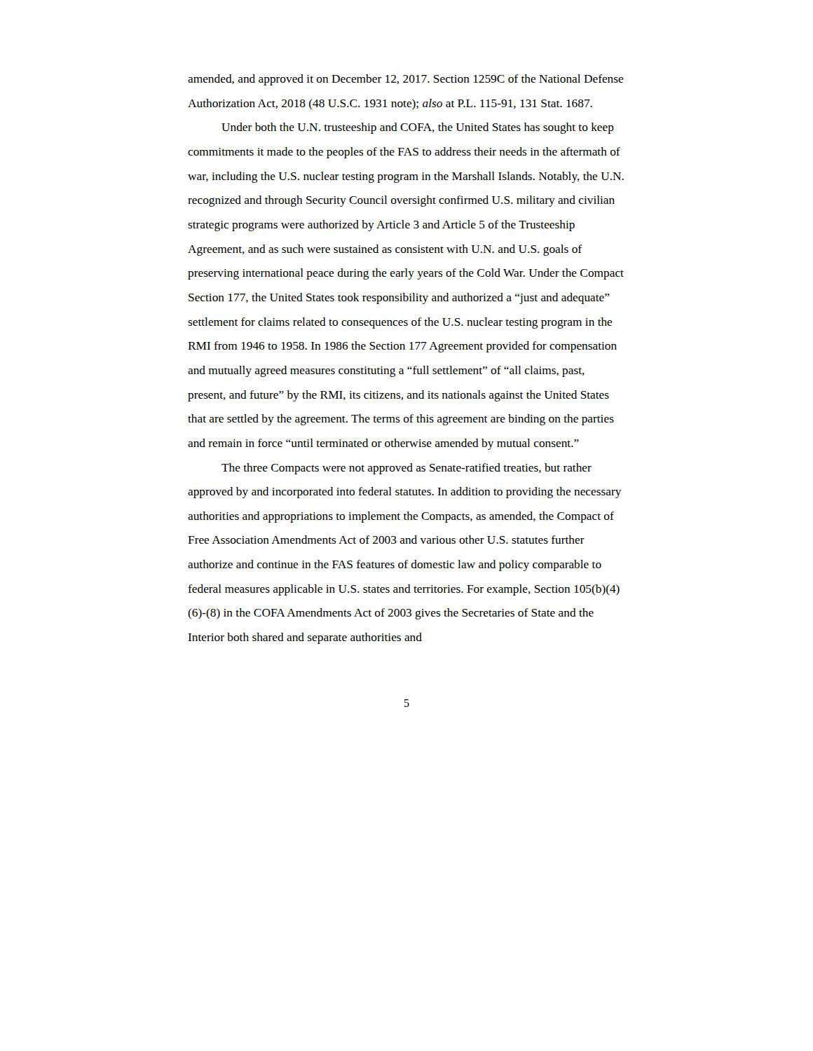amended, and approved it on December 12, 2017. Section 1259C of the National Defense Authorization Act, 2018 (48 U.S.C. 1931 note); also at P.L. 115-91, 131 Stat. 1687.
Under both the U.N. trusteeship and COFA, the United States has sought to keep commitments it made to the peoples of the FAS to address their needs in the aftermath of war, including the U.S. nuclear testing program in the Marshall Islands. Notably, the U.N. recognized and through Security Council oversight confirmed U.S. military and civilian strategic programs were authorized by Article 3 and Article 5 of the Trusteeship Agreement, and as such were sustained as consistent with U.N. and U.S. goals of preserving international peace during the early years of the Cold War. Under the Compact Section 177, the United States took responsibility and authorized a “just and adequate” settlement for claims related to consequences of the U.S. nuclear testing program in the RMI from 1946 to 1958. In 1986 the Section 177 Agreement provided for compensation and mutually agreed measures constituting a “full settlement” of “all claims, past, present, and future” by the RMI, its citizens, and its nationals against the United States that are settled by the agreement. The terms of this agreement are binding on the parties and remain in force “until terminated or otherwise amended by mutual consent.”
The three Compacts were not approved as Senate-ratified treaties, but rather approved by and incorporated into federal statutes. In addition to providing the necessary authorities and appropriations to implement the Compacts, as amended, the Compact of Free Association Amendments Act of 2003 and various other U.S. statutes further authorize and continue in the FAS features of domestic law and policy comparable to federal measures applicable in U.S. states and territories. For example, Section 105(b)(4)(6)-(8) in the COFA Amendments Act of 2003 gives the Secretaries of State and the Interior both shared and separate authorities and
5